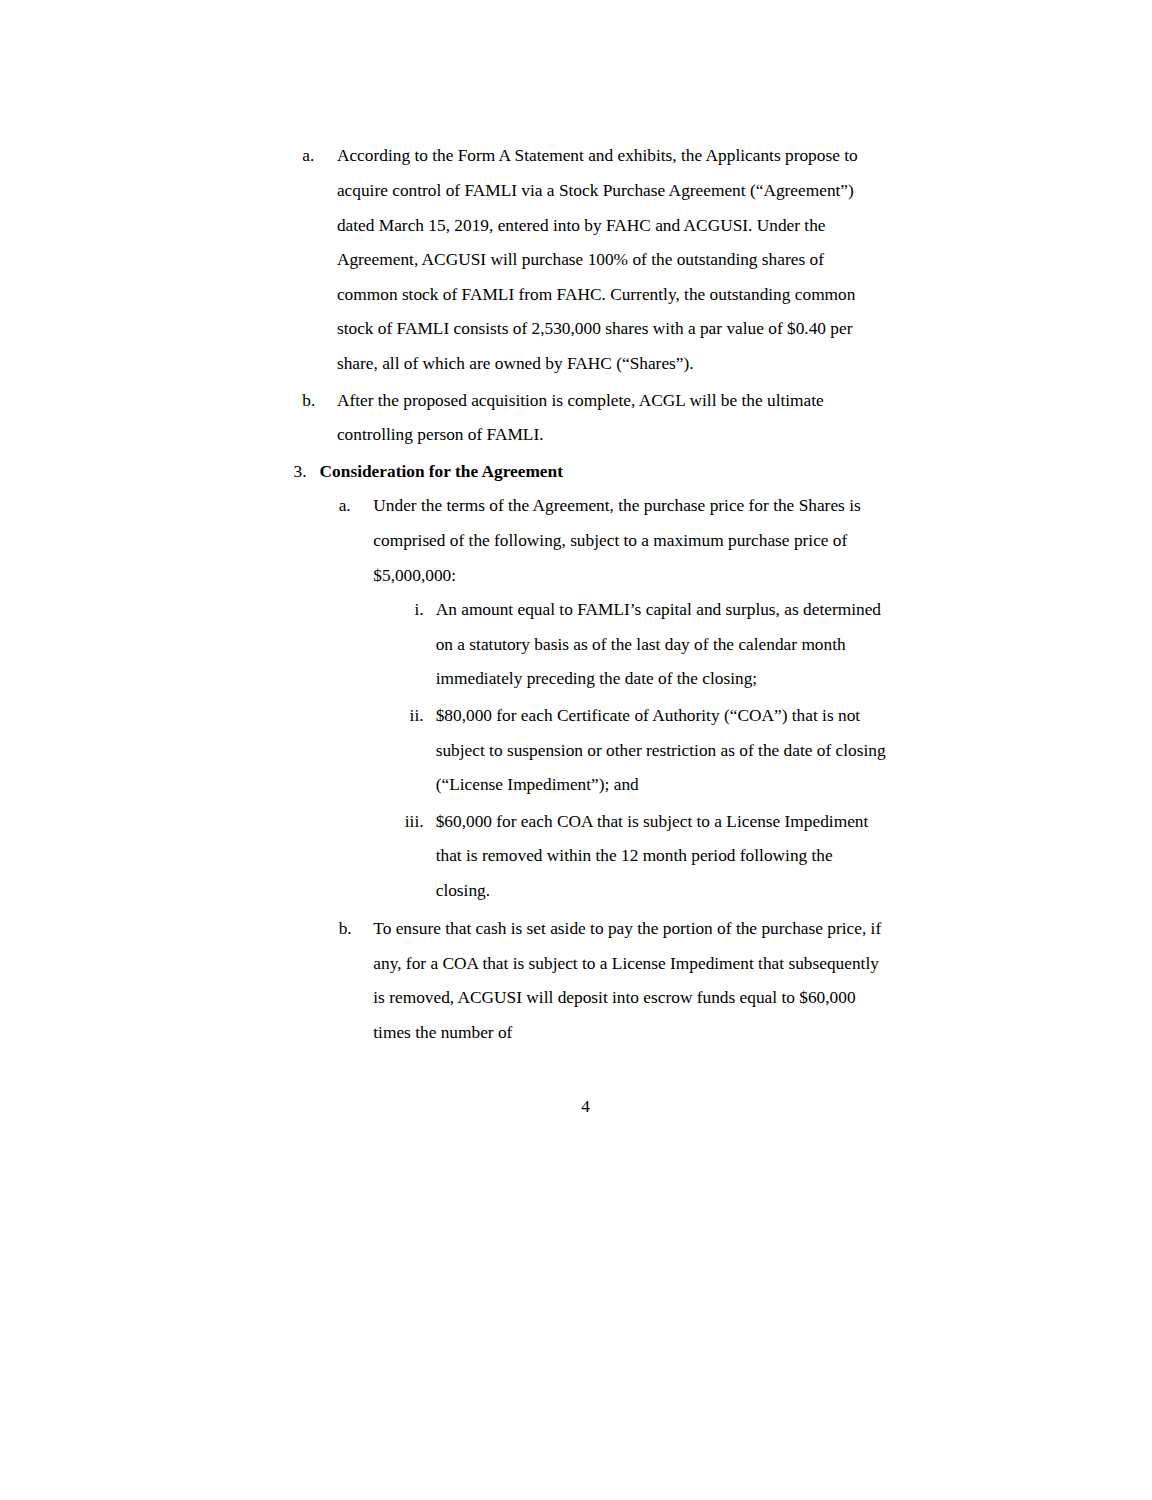a. According to the Form A Statement and exhibits, the Applicants propose to acquire control of FAMLI via a Stock Purchase Agreement (“Agreement”) dated March 15, 2019, entered into by FAHC and ACGUSI. Under the Agreement, ACGUSI will purchase 100% of the outstanding shares of common stock of FAMLI from FAHC. Currently, the outstanding common stock of FAMLI consists of 2,530,000 shares with a par value of $0.40 per share, all of which are owned by FAHC (“Shares”).
b. After the proposed acquisition is complete, ACGL will be the ultimate controlling person of FAMLI.
3. Consideration for the Agreement
a. Under the terms of the Agreement, the purchase price for the Shares is comprised of the following, subject to a maximum purchase price of $5,000,000:
i. An amount equal to FAMLI’s capital and surplus, as determined on a statutory basis as of the last day of the calendar month immediately preceding the date of the closing;
ii. $80,000 for each Certificate of Authority (“COA”) that is not subject to suspension or other restriction as of the date of closing (“License Impediment”); and
iii. $60,000 for each COA that is subject to a License Impediment that is removed within the 12 month period following the closing.
b. To ensure that cash is set aside to pay the portion of the purchase price, if any, for a COA that is subject to a License Impediment that subsequently is removed, ACGUSI will deposit into escrow funds equal to $60,000 times the number of
4